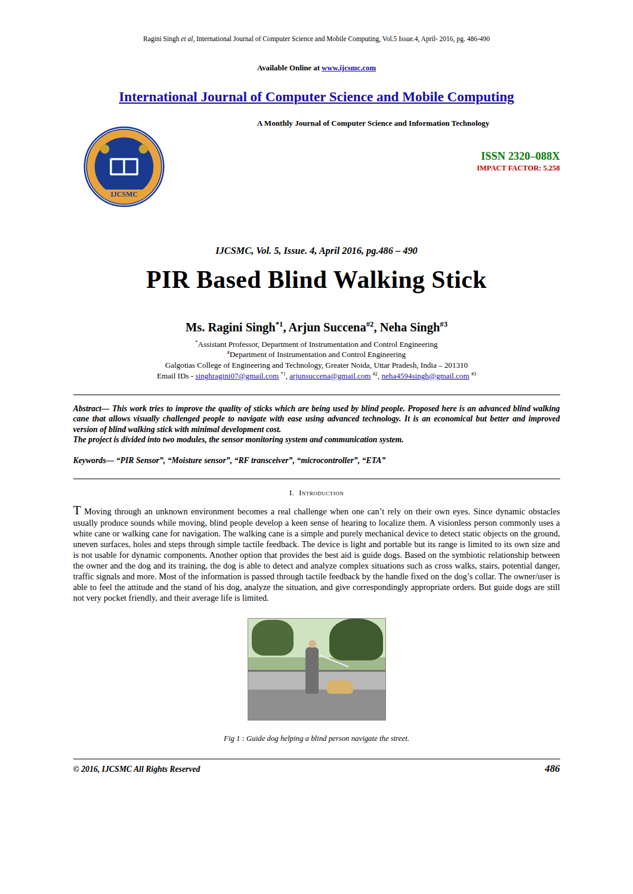Ragini Singh et al, International Journal of Computer Science and Mobile Computing, Vol.5 Issue.4, April- 2016, pg. 486-490
Available Online at www.ijcsmc.com
International Journal of Computer Science and Mobile Computing
IJCSMC
A Monthly Journal of Computer Science and Information Technology
ISSN 2320–088X
IMPACT FACTOR: 5.258
IJCSMC, Vol. 5, Issue. 4, April 2016, pg.486 – 490
PIR Based Blind Walking Stick
Ms. Ragini Singh*1, Arjun Succena#2, Neha Singh#3
*Assistant Professor, Department of Instrumentation and Control Engineering
#Department of Instrumentation and Control Engineering
Galgotias College of Engineering and Technology, Greater Noida, Uttar Pradesh, India – 201310
Email IDs - singhragini07@gmail.com *1, arjunsuccena@gmail.com #2, neha4594singh@gmail.com #3
Abstract— This work tries to improve the quality of sticks which are being used by blind people. Proposed here is an advanced blind walking cane that allows visually challenged people to navigate with ease using advanced technology. It is an economical but better and improved version of blind walking stick with minimal development cost.
The project is divided into two modules, the sensor monitoring system and communication system.
Keywords— “PIR Sensor”, “Moisture sensor”, “RF transceiver”, “microcontroller”, “ETA”
I. Introduction
T Moving through an unknown environment becomes a real challenge when one can’t rely on their own eyes. Since dynamic obstacles usually produce sounds while moving, blind people develop a keen sense of hearing to localize them. A visionless person commonly uses a white cane or walking cane for navigation. The walking cane is a simple and purely mechanical device to detect static objects on the ground, uneven surfaces, holes and steps through simple tactile feedback. The device is light and portable but its range is limited to its own size and is not usable for dynamic components. Another option that provides the best aid is guide dogs. Based on the symbiotic relationship between the owner and the dog and its training, the dog is able to detect and analyze complex situations such as cross walks, stairs, potential danger, traffic signals and more. Most of the information is passed through tactile feedback by the handle fixed on the dog’s collar. The owner/user is able to feel the attitude and the stand of his dog, analyze the situation, and give correspondingly appropriate orders. But guide dogs are still not very pocket friendly, and their average life is limited.
Fig 1 : Guide dog helping a blind person navigate the street.
© 2016, IJCSMC All Rights Reserved 486